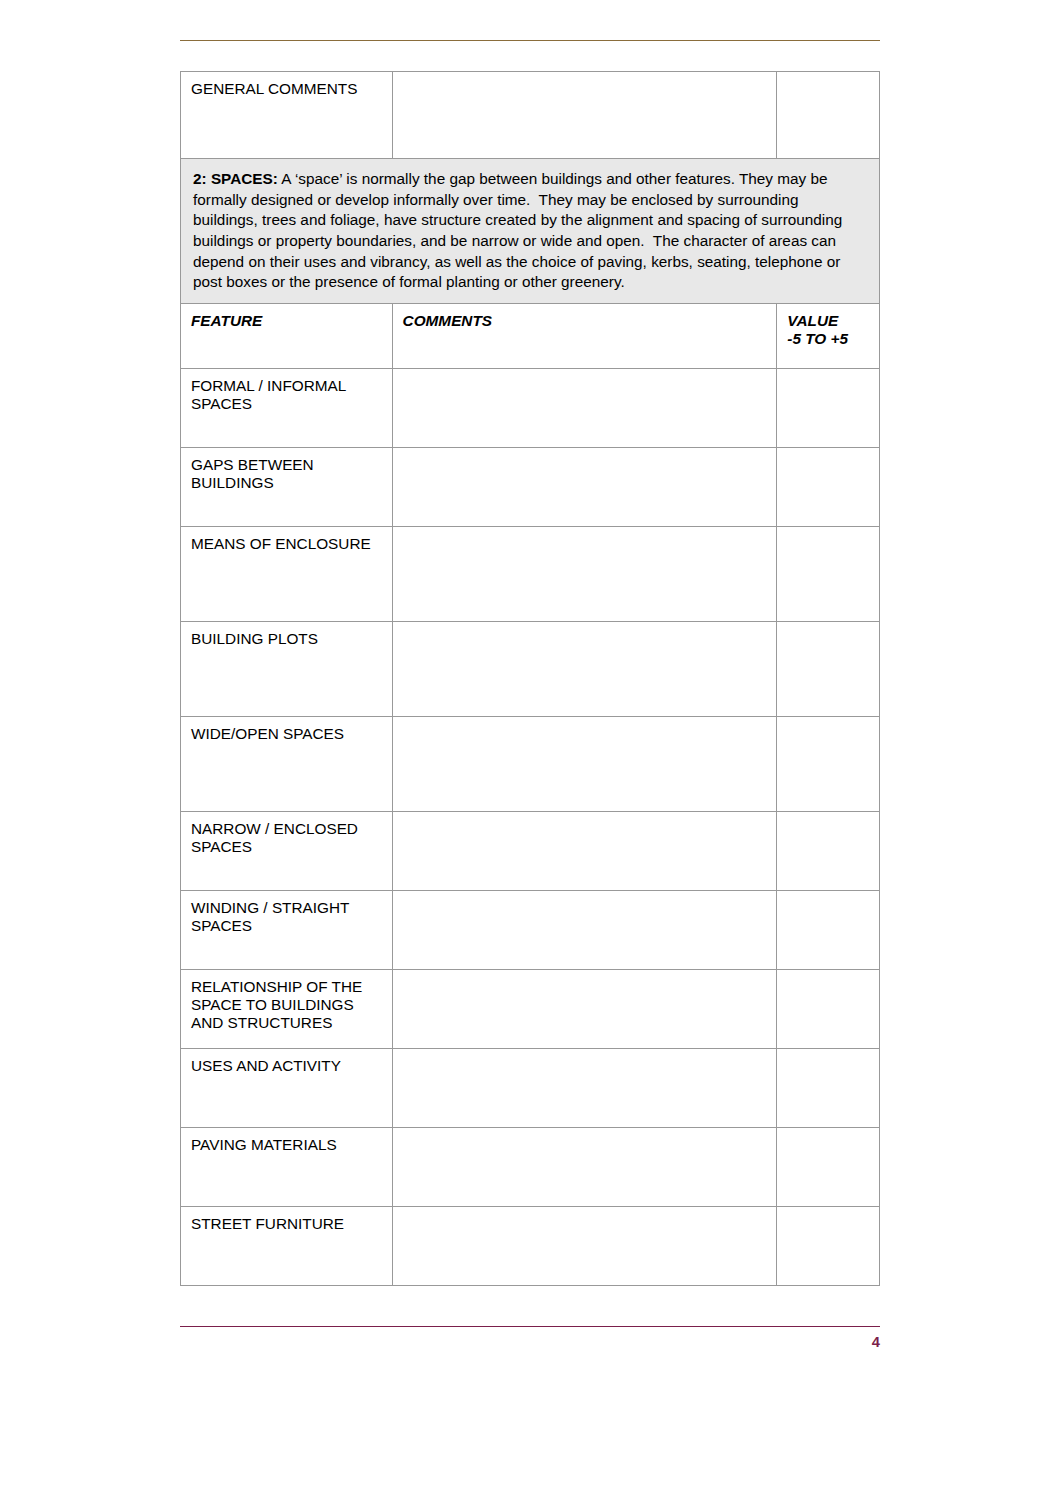| GENERAL COMMENTS | | |
| 2: SPACES: A ‘space’ is normally the gap between buildings and other features. They may be formally designed or develop informally over time. They may be enclosed by surrounding buildings, trees and foliage, have structure created by the alignment and spacing of surrounding buildings or property boundaries, and be narrow or wide and open. The character of areas can depend on their uses and vibrancy, as well as the choice of paving, kerbs, seating, telephone or post boxes or the presence of formal planting or other greenery. |
| FEATURE | COMMENTS | VALUE -5 TO +5 |
| FORMAL / INFORMAL SPACES | | |
| GAPS BETWEEN BUILDINGS | | |
| MEANS OF ENCLOSURE | | |
| BUILDING PLOTS | | |
| WIDE/OPEN SPACES | | |
| NARROW / ENCLOSED SPACES | | |
| WINDING / STRAIGHT SPACES | | |
| RELATIONSHIP OF THE SPACE TO BUILDINGS AND STRUCTURES | | |
| USES AND ACTIVITY | | |
| PAVING MATERIALS | | |
| STREET FURNITURE | | |
4